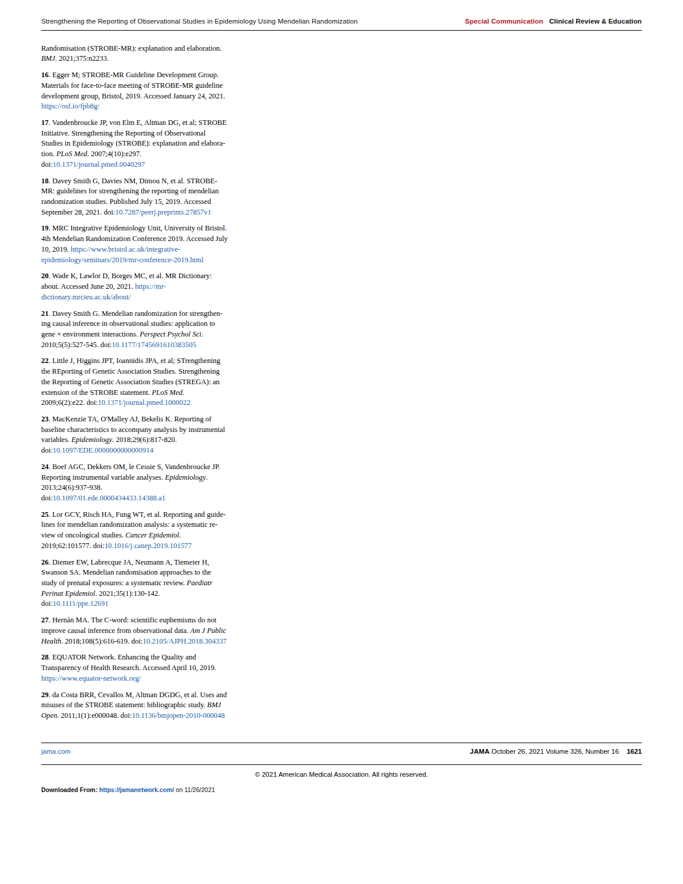Strengthening the Reporting of Observational Studies in Epidemiology Using Mendelian Randomization
Special Communication Clinical Review & Education
Randomisation (STROBE-MR): explanation and elaboration. BMJ. 2021;375:n2233.
16. Egger M; STROBE-MR Guideline Development Group. Materials for face-to-face meeting of STROBE-MR guideline development group, Bristol, 2019. Accessed January 24, 2021. https://osf.io/fpb8g/
17. Vandenbroucke JP, von Elm E, Altman DG, et al; STROBE Initiative. Strengthening the Reporting of Observational Studies in Epidemiology (STROBE): explanation and elaboration. PLoS Med. 2007;4(10):e297. doi:10.1371/journal.pmed.0040297
18. Davey Smith G, Davies NM, Dimou N, et al. STROBE-MR: guidelines for strengthening the reporting of mendelian randomization studies. Published July 15, 2019. Accessed September 28, 2021. doi:10.7287/peerj.preprints.27857v1
19. MRC Integrative Epidemiology Unit, University of Bristol. 4th Mendelian Randomization Conference 2019. Accessed July 10, 2019. https://www.bristol.ac.uk/integrative-epidemiology/seminars/2019/mr-conference-2019.html
20. Wade K, Lawlor D, Borges MC, et al. MR Dictionary: about. Accessed June 20, 2021. https://mr-dictionary.mrcieu.ac.uk/about/
21. Davey Smith G. Mendelian randomization for strengthening causal inference in observational studies: application to gene × environment interactions. Perspect Psychol Sci. 2010;5(5):527-545. doi:10.1177/1745691610383505
22. Little J, Higgins JPT, Ioannidis JPA, et al; STrengthening the REporting of Genetic Association Studies. Strengthening the Reporting of Genetic Association Studies (STREGA): an extension of the STROBE statement. PLoS Med. 2009;6(2):e22. doi:10.1371/journal.pmed.1000022
23. MacKenzie TA, O'Malley AJ, Bekelis K. Reporting of baseline characteristics to accompany analysis by instrumental variables. Epidemiology. 2018;29(6):817-820. doi:10.1097/EDE.0000000000000914
24. Boef AGC, Dekkers OM, le Cessie S, Vandenbroucke JP. Reporting instrumental variable analyses. Epidemiology. 2013;24(6):937-938. doi:10.1097/01.ede.0000434433.14388.a1
25. Lor GCY, Risch HA, Fung WT, et al. Reporting and guidelines for mendelian randomization analysis: a systematic review of oncological studies. Cancer Epidemiol. 2019;62:101577. doi:10.1016/j.canep.2019.101577
26. Diemer EW, Labrecque JA, Neumann A, Tiemeier H, Swanson SA. Mendelian randomisation approaches to the study of prenatal exposures: a systematic review. Paediatr Perinat Epidemiol. 2021;35(1):130-142. doi:10.1111/ppe.12691
27. Hernán MA. The C-word: scientific euphemisms do not improve causal inference from observational data. Am J Public Health. 2018;108(5):616-619. doi:10.2105/AJPH.2018.304337
28. EQUATOR Network. Enhancing the Quality and Transparency of Health Research. Accessed April 10, 2019. https://www.equator-network.org/
29. da Costa BRR, Cevallos M, Altman DGDG, et al. Uses and misuses of the STROBE statement: bibliographic study. BMJ Open. 2011;1(1):e000048. doi:10.1136/bmjopen-2010-000048
jama.com
JAMA October 26, 2021 Volume 326, Number 16 1621
© 2021 American Medical Association. All rights reserved.
Downloaded From: https://jamanetwork.com/ on 11/26/2021